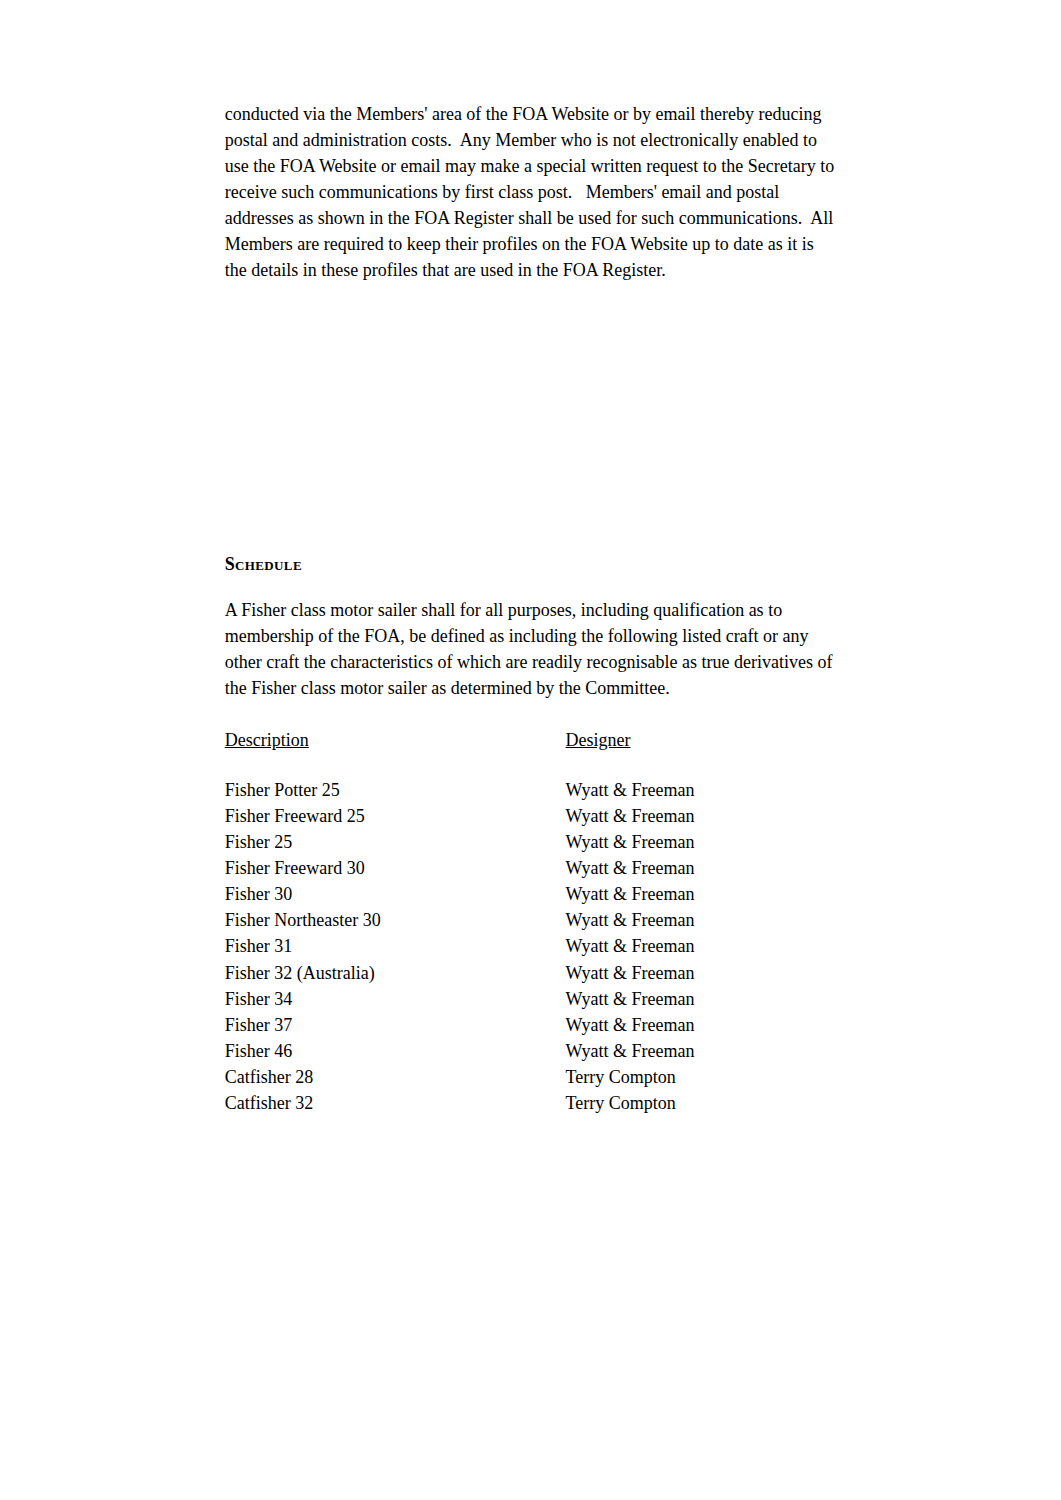conducted via the Members' area of the FOA Website or by email thereby reducing postal and administration costs. Any Member who is not electronically enabled to use the FOA Website or email may make a special written request to the Secretary to receive such communications by first class post. Members' email and postal addresses as shown in the FOA Register shall be used for such communications. All Members are required to keep their profiles on the FOA Website up to date as it is the details in these profiles that are used in the FOA Register.
Schedule
A Fisher class motor sailer shall for all purposes, including qualification as to membership of the FOA, be defined as including the following listed craft or any other craft the characteristics of which are readily recognisable as true derivatives of the Fisher class motor sailer as determined by the Committee.
| Description | Designer |
| --- | --- |
| Fisher Potter 25 | Wyatt & Freeman |
| Fisher Freeward 25 | Wyatt & Freeman |
| Fisher 25 | Wyatt & Freeman |
| Fisher Freeward 30 | Wyatt & Freeman |
| Fisher 30 | Wyatt & Freeman |
| Fisher Northeaster 30 | Wyatt & Freeman |
| Fisher 31 | Wyatt & Freeman |
| Fisher 32 (Australia) | Wyatt & Freeman |
| Fisher 34 | Wyatt & Freeman |
| Fisher 37 | Wyatt & Freeman |
| Fisher 46 | Wyatt & Freeman |
| Catfisher 28 | Terry Compton |
| Catfisher 32 | Terry Compton |